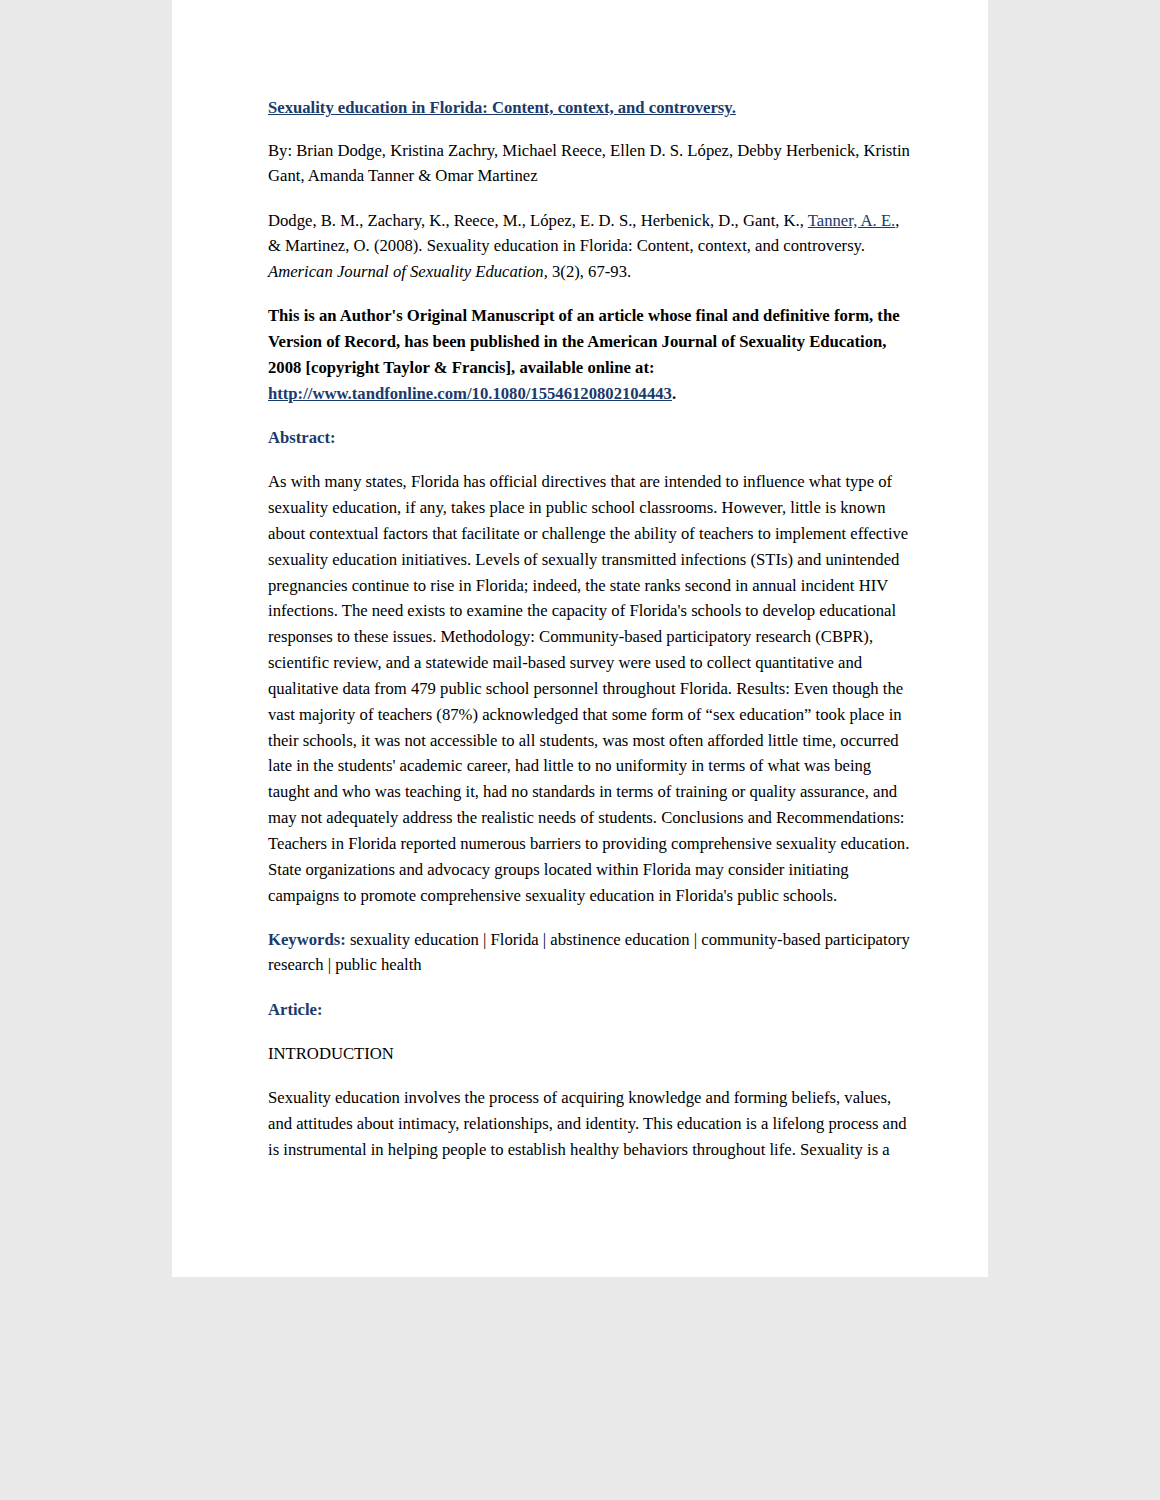Sexuality education in Florida: Content, context, and controversy.
By: Brian Dodge, Kristina Zachry, Michael Reece, Ellen D. S. López, Debby Herbenick, Kristin Gant, Amanda Tanner & Omar Martinez
Dodge, B. M., Zachary, K., Reece, M., López, E. D. S., Herbenick, D., Gant, K., Tanner, A. E., & Martinez, O. (2008). Sexuality education in Florida: Content, context, and controversy. American Journal of Sexuality Education, 3(2), 67-93.
This is an Author's Original Manuscript of an article whose final and definitive form, the Version of Record, has been published in the American Journal of Sexuality Education, 2008 [copyright Taylor & Francis], available online at: http://www.tandfonline.com/10.1080/15546120802104443.
Abstract:
As with many states, Florida has official directives that are intended to influence what type of sexuality education, if any, takes place in public school classrooms. However, little is known about contextual factors that facilitate or challenge the ability of teachers to implement effective sexuality education initiatives. Levels of sexually transmitted infections (STIs) and unintended pregnancies continue to rise in Florida; indeed, the state ranks second in annual incident HIV infections. The need exists to examine the capacity of Florida's schools to develop educational responses to these issues. Methodology: Community-based participatory research (CBPR), scientific review, and a statewide mail-based survey were used to collect quantitative and qualitative data from 479 public school personnel throughout Florida. Results: Even though the vast majority of teachers (87%) acknowledged that some form of “sex education” took place in their schools, it was not accessible to all students, was most often afforded little time, occurred late in the students' academic career, had little to no uniformity in terms of what was being taught and who was teaching it, had no standards in terms of training or quality assurance, and may not adequately address the realistic needs of students. Conclusions and Recommendations: Teachers in Florida reported numerous barriers to providing comprehensive sexuality education. State organizations and advocacy groups located within Florida may consider initiating campaigns to promote comprehensive sexuality education in Florida's public schools.
Keywords: sexuality education | Florida | abstinence education | community-based participatory research | public health
Article:
INTRODUCTION
Sexuality education involves the process of acquiring knowledge and forming beliefs, values, and attitudes about intimacy, relationships, and identity. This education is a lifelong process and is instrumental in helping people to establish healthy behaviors throughout life. Sexuality is a